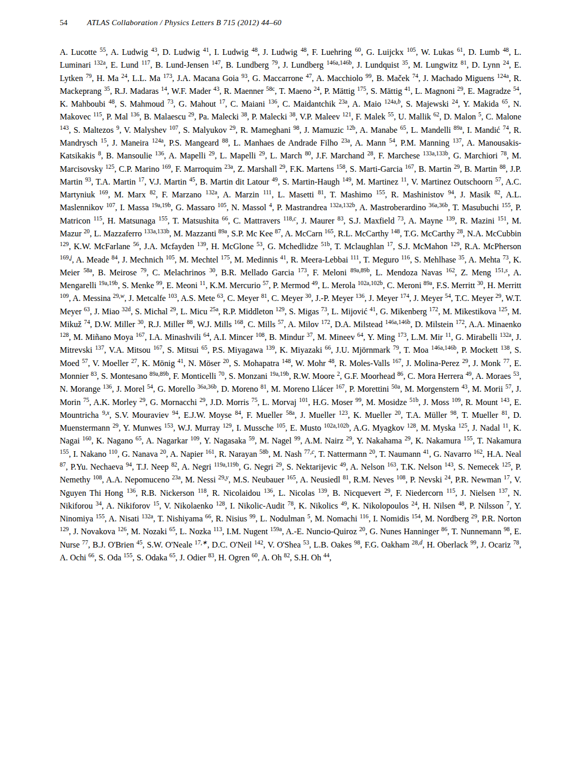54 ATLAS Collaboration / Physics Letters B 715 (2012) 44–60
A. Lucotte 55, A. Ludwig 43, D. Ludwig 41, I. Ludwig 48, J. Ludwig 48, F. Luehring 60, G. Luijckx 105, W. Lukas 61, D. Lumb 48, L. Luminari 132a, E. Lund 117, B. Lund-Jensen 147, B. Lundberg 79, J. Lundberg 146a,146b, J. Lundquist 35, M. Lungwitz 81, D. Lynn 24, E. Lytken 79, H. Ma 24, L.L. Ma 173, J.A. Macana Goia 93, G. Maccarrone 47, A. Macchiolo 99, B. Maček 74, J. Machado Miguens 124a, R. Mackeprang 35, R.J. Madaras 14, W.F. Mader 43, R. Maenner 58c, T. Maeno 24, P. Mättig 175, S. Mättig 41, L. Magnoni 29, E. Magradze 54, K. Mahboubi 48, S. Mahmoud 73, G. Mahout 17, C. Maiani 136, C. Maidantchik 23a, A. Maio 124a,b, S. Majewski 24, Y. Makida 65, N. Makovec 115, P. Mal 136, B. Malaescu 29, Pa. Malecki 38, P. Malecki 38, V.P. Maleev 121, F. Malek 55, U. Mallik 62, D. Malon 5, C. Malone 143, S. Maltezos 9, V. Malyshev 107, S. Malyukov 29, R. Mameghani 98, J. Mamuzic 12b, A. Manabe 65, L. Mandelli 89a, I. Mandić 74, R. Mandrysch 15, J. Maneira 124a, P.S. Mangeard 88, L. Manhaes de Andrade Filho 23a, A. Mann 54, P.M. Manning 137, A. Manousakis-Katsikakis 8, B. Mansoulie 136, A. Mapelli 29, L. Mapelli 29, L. March 80, J.F. Marchand 28, F. Marchese 133a,133b, G. Marchiori 78, M. Marcisovsky 125, C.P. Marino 169, F. Marroquim 23a, Z. Marshall 29, F.K. Martens 158, S. Marti-Garcia 167, B. Martin 29, B. Martin 88, J.P. Martin 93, T.A. Martin 17, V.J. Martin 45, B. Martin dit Latour 49, S. Martin-Haugh 149, M. Martinez 11, V. Martinez Outschoorn 57, A.C. Martyniuk 169, M. Marx 82, F. Marzano 132a, A. Marzin 111, L. Masetti 81, T. Mashimo 155, R. Mashinistov 94, J. Masik 82, A.L. Maslennikov 107, I. Massa 19a,19b, G. Massaro 105, N. Massol 4, P. Mastrandrea 132a,132b, A. Mastroberardino 36a,36b, T. Masubuchi 155, P. Matricon 115, H. Matsunaga 155, T. Matsushita 66, C. Mattravers 118,c, J. Maurer 83, S.J. Maxfield 73, A. Mayne 139, R. Mazini 151, M. Mazur 20, L. Mazzaferro 133a,133b, M. Mazzanti 89a, S.P. Mc Kee 87, A. McCarn 165, R.L. McCarthy 148, T.G. McCarthy 28, N.A. McCubbin 129, K.W. McFarlane 56, J.A. Mcfayden 139, H. McGlone 53, G. Mchedlidze 51b, T. Mclaughlan 17, S.J. McMahon 129, R.A. McPherson 169,j, A. Meade 84, J. Mechnich 105, M. Mechtel 175, M. Medinnis 41, R. Meera-Lebbai 111, T. Meguro 116, S. Mehlhase 35, A. Mehta 73, K. Meier 58a, B. Meirose 79, C. Melachrinos 30, B.R. Mellado Garcia 173, F. Meloni 89a,89b, L. Mendoza Navas 162, Z. Meng 151,s, A. Mengarelli 19a,19b, S. Menke 99, E. Meoni 11, K.M. Mercurio 57, P. Mermod 49, L. Merola 102a,102b, C. Meroni 89a, F.S. Merritt 30, H. Merritt 109, A. Messina 29,w, J. Metcalfe 103, A.S. Mete 63, C. Meyer 81, C. Meyer 30, J.-P. Meyer 136, J. Meyer 174, J. Meyer 54, T.C. Meyer 29, W.T. Meyer 63, J. Miao 32d, S. Michal 29, L. Micu 25a, R.P. Middleton 129, S. Migas 73, L. Mijović 41, G. Mikenberg 172, M. Mikestikova 125, M. Mikuž 74, D.W. Miller 30, R.J. Miller 88, W.J. Mills 168, C. Mills 57, A. Milov 172, D.A. Milstead 146a,146b, D. Milstein 172, A.A. Minaenko 128, M. Miñano Moya 167, I.A. Minashvili 64, A.I. Mincer 108, B. Mindur 37, M. Mineev 64, Y. Ming 173, L.M. Mir 11, G. Mirabelli 132a, J. Mitrevski 137, V.A. Mitsou 167, S. Mitsui 65, P.S. Miyagawa 139, K. Miyazaki 66, J.U. Mjörnmark 79, T. Moa 146a,146b, P. Mockett 138, S. Moed 57, V. Moeller 27, K. Mönig 41, N. Möser 20, S. Mohapatra 148, W. Mohr 48, R. Moles-Valls 167, J. Molina-Perez 29, J. Monk 77, E. Monnier 83, S. Montesano 89a,89b, F. Monticelli 70, S. Monzani 19a,19b, R.W. Moore 2, G.F. Moorhead 86, C. Mora Herrera 49, A. Moraes 53, N. Morange 136, J. Morel 54, G. Morello 36a,36b, D. Moreno 81, M. Moreno Llácer 167, P. Morettini 50a, M. Morgenstern 43, M. Morii 57, J. Morin 75, A.K. Morley 29, G. Mornacchi 29, J.D. Morris 75, L. Morvaj 101, H.G. Moser 99, M. Mosidze 51b, J. Moss 109, R. Mount 143, E. Mountricha 9,x, S.V. Mouraviev 94, E.J.W. Moyse 84, F. Mueller 58a, J. Mueller 123, K. Mueller 20, T.A. Müller 98, T. Mueller 81, D. Muenstermann 29, Y. Munwes 153, W.J. Murray 129, I. Mussche 105, E. Musto 102a,102b, A.G. Myagkov 128, M. Myska 125, J. Nadal 11, K. Nagai 160, K. Nagano 65, A. Nagarkar 109, Y. Nagasaka 59, M. Nagel 99, A.M. Nairz 29, Y. Nakahama 29, K. Nakamura 155, T. Nakamura 155, I. Nakano 110, G. Nanava 20, A. Napier 161, R. Narayan 58b, M. Nash 77,c, T. Nattermann 20, T. Naumann 41, G. Navarro 162, H.A. Neal 87, P.Yu. Nechaeva 94, T.J. Neep 82, A. Negri 119a,119b, G. Negri 29, S. Nektarijevic 49, A. Nelson 163, T.K. Nelson 143, S. Nemecek 125, P. Nemethy 108, A.A. Nepomuceno 23a, M. Nessi 29,y, M.S. Neubauer 165, A. Neusiedl 81, R.M. Neves 108, P. Nevski 24, P.R. Newman 17, V. Nguyen Thi Hong 136, R.B. Nickerson 118, R. Nicolaidou 136, L. Nicolas 139, B. Nicquevert 29, F. Niedercorn 115, J. Nielsen 137, N. Nikiforou 34, A. Nikiforov 15, V. Nikolaenko 128, I. Nikolic-Audit 78, K. Nikolics 49, K. Nikolopoulos 24, H. Nilsen 48, P. Nilsson 7, Y. Ninomiya 155, A. Nisati 132a, T. Nishiyama 66, R. Nisius 99, L. Nodulman 5, M. Nomachi 116, I. Nomidis 154, M. Nordberg 29, P.R. Norton 129, J. Novakova 126, M. Nozaki 65, L. Nozka 113, I.M. Nugent 159a, A.-E. Nuncio-Quiroz 20, G. Nunes Hanninger 86, T. Nunnemann 98, E. Nurse 77, B.J. O'Brien 45, S.W. O'Neale 17,∗, D.C. O'Neil 142, V. O'Shea 53, L.B. Oakes 98, F.G. Oakham 28,d, H. Oberlack 99, J. Ocariz 78, A. Ochi 66, S. Oda 155, S. Odaka 65, J. Odier 83, H. Ogren 60, A. Oh 82, S.H. Oh 44,